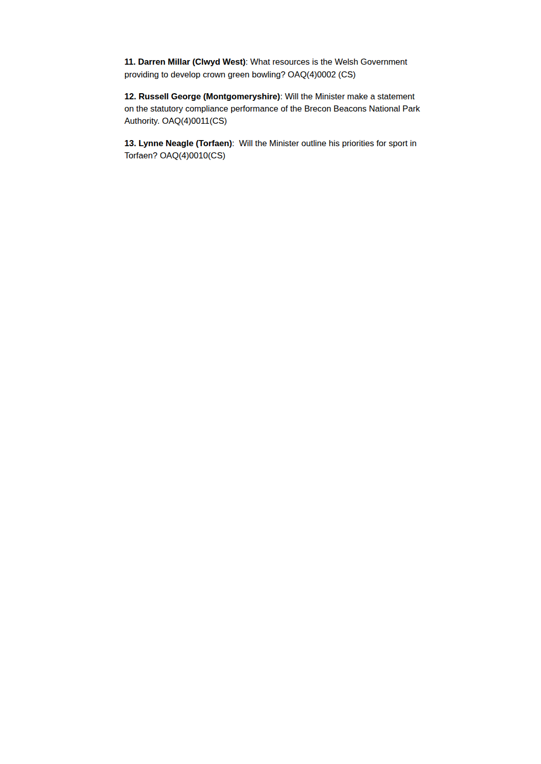11. Darren Millar (Clwyd West): What resources is the Welsh Government providing to develop crown green bowling? OAQ(4)0002 (CS)
12. Russell George (Montgomeryshire): Will the Minister make a statement on the statutory compliance performance of the Brecon Beacons National Park Authority. OAQ(4)0011(CS)
13. Lynne Neagle (Torfaen): Will the Minister outline his priorities for sport in Torfaen? OAQ(4)0010(CS)